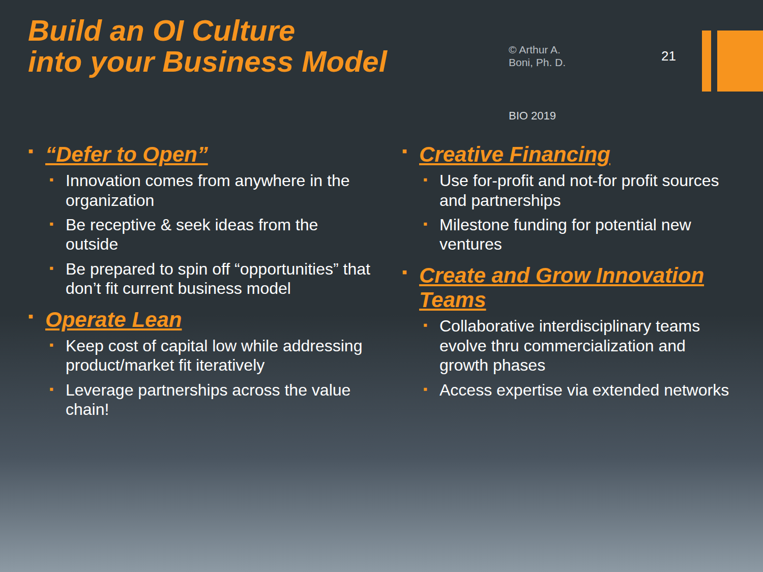Build an OI Culture
into your Business Model
© Arthur A.
Boni, Ph. D.
21
BIO 2019
“Defer to Open”
Innovation comes from anywhere in the organization
Be receptive & seek ideas from the outside
Be prepared to spin off “opportunities” that don’t fit current business model
Operate Lean
Keep cost of capital low while addressing product/market fit iteratively
Leverage partnerships across the value chain!
Creative Financing
Use for-profit and not-for profit sources and partnerships
Milestone funding for potential new ventures
Create and Grow Innovation Teams
Collaborative interdisciplinary teams evolve thru commercialization and growth phases
Access expertise via extended networks